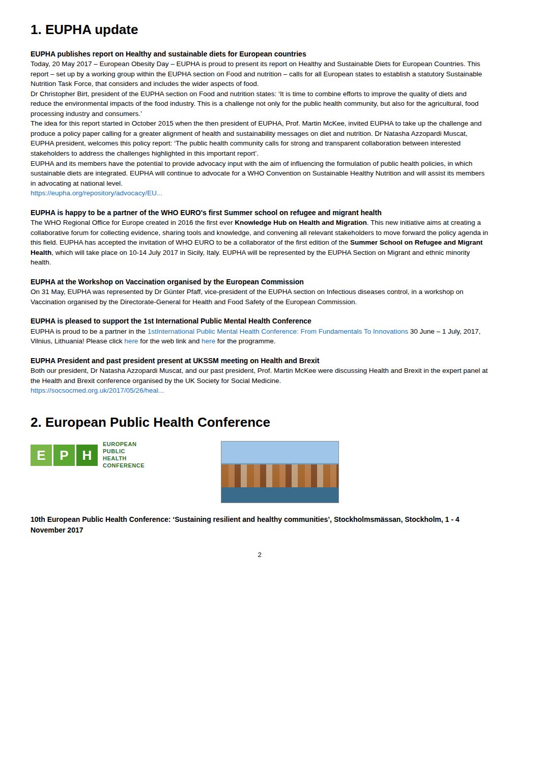1. EUPHA update
EUPHA publishes report on Healthy and sustainable diets for European countries
Today, 20 May 2017 – European Obesity Day – EUPHA is proud to present its report on Healthy and Sustainable Diets for European Countries. This report – set up by a working group within the EUPHA section on Food and nutrition – calls for all European states to establish a statutory Sustainable Nutrition Task Force, that considers and includes the wider aspects of food.
Dr Christopher Birt, president of the EUPHA section on Food and nutrition states: ‘It is time to combine efforts to improve the quality of diets and reduce the environmental impacts of the food industry. This is a challenge not only for the public health community, but also for the agricultural, food processing industry and consumers.’
The idea for this report started in October 2015 when the then president of EUPHA, Prof. Martin McKee, invited EUPHA to take up the challenge and produce a policy paper calling for a greater alignment of health and sustainability messages on diet and nutrition. Dr Natasha Azzopardi Muscat, EUPHA president, welcomes this policy report: ‘The public health community calls for strong and transparent collaboration between interested stakeholders to address the challenges highlighted in this important report’.
EUPHA and its members have the potential to provide advocacy input with the aim of influencing the formulation of public health policies, in which sustainable diets are integrated. EUPHA will continue to advocate for a WHO Convention on Sustainable Healthy Nutrition and will assist its members in advocating at national level.
https://eupha.org/repository/advocacy/EU...
EUPHA is happy to be a partner of the WHO EURO's first Summer school on refugee and migrant health
The WHO Regional Office for Europe created in 2016 the first ever Knowledge Hub on Health and Migration. This new initiative aims at creating a collaborative forum for collecting evidence, sharing tools and knowledge, and convening all relevant stakeholders to move forward the policy agenda in this field. EUPHA has accepted the invitation of WHO EURO to be a collaborator of the first edition of the Summer School on Refugee and Migrant Health, which will take place on 10-14 July 2017 in Sicily, Italy. EUPHA will be represented by the EUPHA Section on Migrant and ethnic minority health.
EUPHA at the Workshop on Vaccination organised by the European Commission
On 31 May, EUPHA was represented by Dr Günter Pfaff, vice-president of the EUPHA section on Infectious diseases control, in a workshop on Vaccination organised by the Directorate-General for Health and Food Safety of the European Commission.
EUPHA is pleased to support the 1st International Public Mental Health Conference
EUPHA is proud to be a partner in the 1stInternational Public Mental Health Conference: From Fundamentals To Innovations 30 June – 1 July, 2017, Vilnius, Lithuania! Please click here for the web link and here for the programme.
EUPHA President and past president present at UKSSM meeting on Health and Brexit
Both our president, Dr Natasha Azzopardi Muscat, and our past president, Prof. Martin McKee were discussing Health and Brexit in the expert panel at the Health and Brexit conference organised by the UK Society for Social Medicine.
https://socsocmed.org.uk/2017/05/26/heal...
2. European Public Health Conference
EPH
EUROPEAN
PUBLIC
HEALTH
CONFERENCE
10th European Public Health Conference: ‘Sustaining resilient and healthy communities’, Stockholmsmässan, Stockholm, 1 - 4 November 2017
2